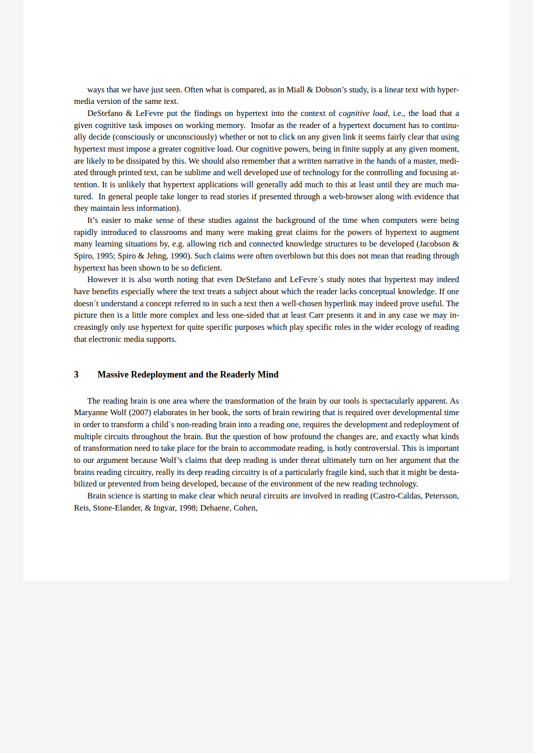ways that we have just seen. Often what is compared, as in Miall & Dobson’s study, is a linear text with hypermedia version of the same text.
DeStefano & LeFevre put the findings on hypertext into the context of cognitive load, i.e., the load that a given cognitive task imposes on working memory. Insofar as the reader of a hypertext document has to continually decide (consciously or unconsciously) whether or not to click on any given link it seems fairly clear that using hypertext must impose a greater cognitive load. Our cognitive powers, being in finite supply at any given moment, are likely to be dissipated by this. We should also remember that a written narrative in the hands of a master, mediated through printed text, can be sublime and well developed use of technology for the controlling and focusing attention. It is unlikely that hypertext applications will generally add much to this at least until they are much matured. In general people take longer to read stories if presented through a web-browser along with evidence that they maintain less information).
It’s easier to make sense of these studies against the background of the time when computers were being rapidly introduced to classrooms and many were making great claims for the powers of hypertext to augment many learning situations by, e.g. allowing rich and connected knowledge structures to be developed (Jacobson & Spiro, 1995; Spiro & Jehng, 1990). Such claims were often overblown but this does not mean that reading through hypertext has been shown to be so deficient.
However it is also worth noting that even DeStefano and LeFevre´s study notes that hypertext may indeed have benefits especially where the text treats a subject about which the reader lacks conceptual knowledge. If one doesn´t understand a concept referred to in such a text then a well-chosen hyperlink may indeed prove useful. The picture then is a little more complex and less one-sided that at least Carr presents it and in any case we may increasingly only use hypertext for quite specific purposes which play specific roles in the wider ecology of reading that electronic media supports.
3 Massive Redeployment and the Readerly Mind
The reading brain is one area where the transformation of the brain by our tools is spectacularly apparent. As Maryanne Wolf (2007) elaborates in her book, the sorts of brain rewiring that is required over developmental time in order to transform a child´s non-reading brain into a reading one, requires the development and redeployment of multiple circuits throughout the brain. But the question of how profound the changes are, and exactly what kinds of transformation need to take place for the brain to accommodate reading, is hotly controversial. This is important to our argument because Wolf’s claims that deep reading is under threat ultimately turn on her argument that the brains reading circuitry, really its deep reading circuitry is of a particularly fragile kind, such that it might be destabilized or prevented from being developed, because of the environment of the new reading technology.
Brain science is starting to make clear which neural circuits are involved in reading (Castro-Caldas, Petersson, Reis, Stone-Elander, & Ingvar, 1998; Dehaene, Cohen,